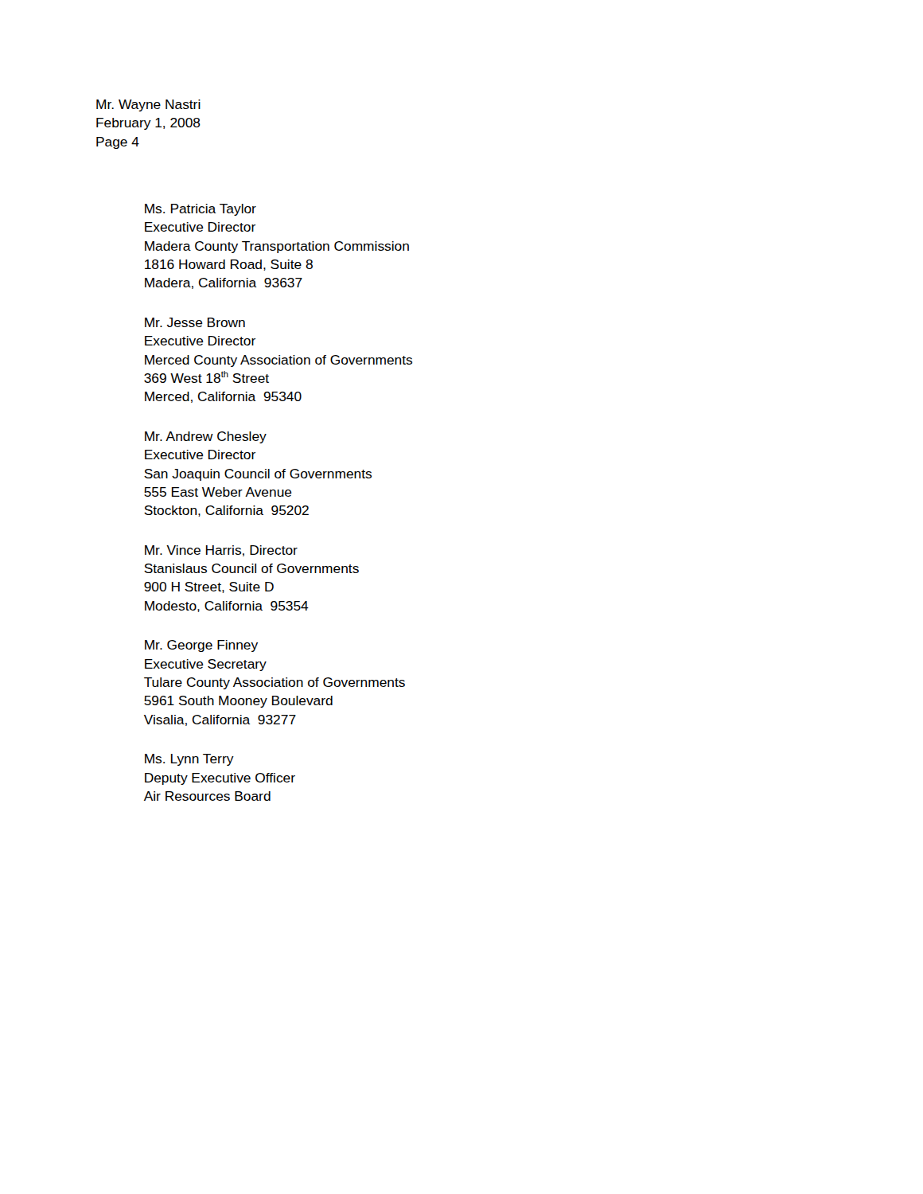Mr. Wayne Nastri
February 1, 2008
Page 4
Ms. Patricia Taylor
Executive Director
Madera County Transportation Commission
1816 Howard Road, Suite 8
Madera, California 93637
Mr. Jesse Brown
Executive Director
Merced County Association of Governments
369 West 18th Street
Merced, California 95340
Mr. Andrew Chesley
Executive Director
San Joaquin Council of Governments
555 East Weber Avenue
Stockton, California 95202
Mr. Vince Harris, Director
Stanislaus Council of Governments
900 H Street, Suite D
Modesto, California 95354
Mr. George Finney
Executive Secretary
Tulare County Association of Governments
5961 South Mooney Boulevard
Visalia, California 93277
Ms. Lynn Terry
Deputy Executive Officer
Air Resources Board